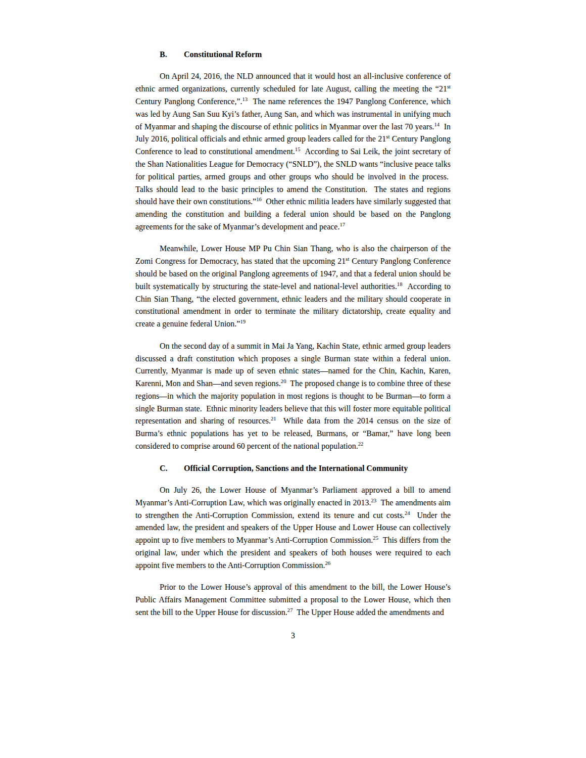B. Constitutional Reform
On April 24, 2016, the NLD announced that it would host an all-inclusive conference of ethnic armed organizations, currently scheduled for late August, calling the meeting the “21st Century Panglong Conference,”.13 The name references the 1947 Panglong Conference, which was led by Aung San Suu Kyi’s father, Aung San, and which was instrumental in unifying much of Myanmar and shaping the discourse of ethnic politics in Myanmar over the last 70 years.14 In July 2016, political officials and ethnic armed group leaders called for the 21st Century Panglong Conference to lead to constitutional amendment.15 According to Sai Leik, the joint secretary of the Shan Nationalities League for Democracy (“SNLD”), the SNLD wants “inclusive peace talks for political parties, armed groups and other groups who should be involved in the process. Talks should lead to the basic principles to amend the Constitution. The states and regions should have their own constitutions.”16 Other ethnic militia leaders have similarly suggested that amending the constitution and building a federal union should be based on the Panglong agreements for the sake of Myanmar’s development and peace.17
Meanwhile, Lower House MP Pu Chin Sian Thang, who is also the chairperson of the Zomi Congress for Democracy, has stated that the upcoming 21st Century Panglong Conference should be based on the original Panglong agreements of 1947, and that a federal union should be built systematically by structuring the state-level and national-level authorities.18 According to Chin Sian Thang, “the elected government, ethnic leaders and the military should cooperate in constitutional amendment in order to terminate the military dictatorship, create equality and create a genuine federal Union.”19
On the second day of a summit in Mai Ja Yang, Kachin State, ethnic armed group leaders discussed a draft constitution which proposes a single Burman state within a federal union. Currently, Myanmar is made up of seven ethnic states—named for the Chin, Kachin, Karen, Karenni, Mon and Shan—and seven regions.20 The proposed change is to combine three of these regions—in which the majority population in most regions is thought to be Burman—to form a single Burman state. Ethnic minority leaders believe that this will foster more equitable political representation and sharing of resources.21 While data from the 2014 census on the size of Burma’s ethnic populations has yet to be released, Burmans, or “Bamar,” have long been considered to comprise around 60 percent of the national population.22
C. Official Corruption, Sanctions and the International Community
On July 26, the Lower House of Myanmar’s Parliament approved a bill to amend Myanmar’s Anti-Corruption Law, which was originally enacted in 2013.23 The amendments aim to strengthen the Anti-Corruption Commission, extend its tenure and cut costs.24 Under the amended law, the president and speakers of the Upper House and Lower House can collectively appoint up to five members to Myanmar’s Anti-Corruption Commission.25 This differs from the original law, under which the president and speakers of both houses were required to each appoint five members to the Anti-Corruption Commission.26
Prior to the Lower House’s approval of this amendment to the bill, the Lower House’s Public Affairs Management Committee submitted a proposal to the Lower House, which then sent the bill to the Upper House for discussion.27 The Upper House added the amendments and
3